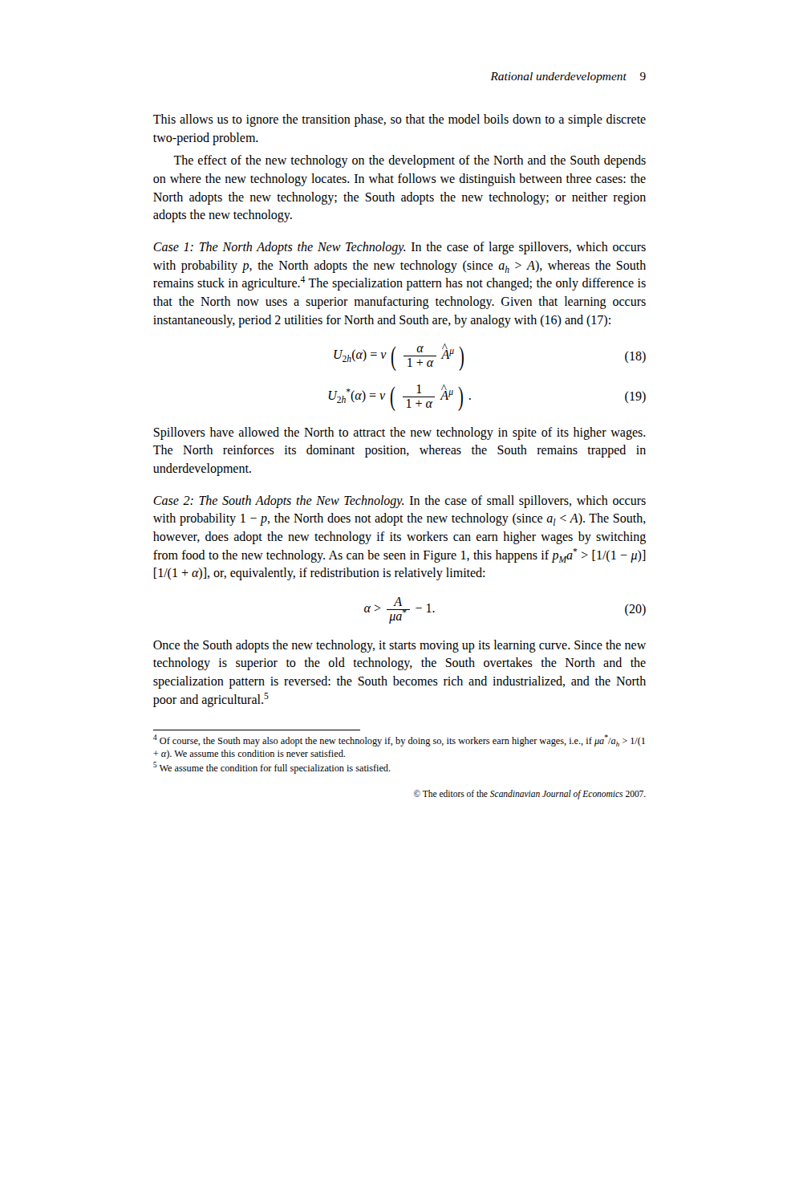Rational underdevelopment 9
This allows us to ignore the transition phase, so that the model boils down to a simple discrete two-period problem.
The effect of the new technology on the development of the North and the South depends on where the new technology locates. In what follows we distinguish between three cases: the North adopts the new technology; the South adopts the new technology; or neither region adopts the new technology.
Case 1: The North Adopts the New Technology. In the case of large spillovers, which occurs with probability p, the North adopts the new technology (since ah > A), whereas the South remains stuck in agriculture.4 The specialization pattern has not changed; the only difference is that the North now uses a superior manufacturing technology. Given that learning occurs instantaneously, period 2 utilities for North and South are, by analogy with (16) and (17):
U2h(α) = v ( α 1 + α Aμ ) (18)
U2h*(α) = v ( 11 + α Aμ ) . (19)
Spillovers have allowed the North to attract the new technology in spite of its higher wages. The North reinforces its dominant position, whereas the South remains trapped in underdevelopment.
Case 2: The South Adopts the New Technology. In the case of small spillovers, which occurs with probability 1 − p, the North does not adopt the new technology (since al < A). The South, however, does adopt the new technology if its workers can earn higher wages by switching from food to the new technology. As can be seen in Figure 1, this happens if pMa* > [1/(1 − μ)][1/(1 + α)], or, equivalently, if redistribution is relatively limited:
α > Aμa* − 1. (20)
Once the South adopts the new technology, it starts moving up its learning curve. Since the new technology is superior to the old technology, the South overtakes the North and the specialization pattern is reversed: the South becomes rich and industrialized, and the North poor and agricultural.5
4 Of course, the South may also adopt the new technology if, by doing so, its workers earn higher wages, i.e., if μa*/ah > 1/(1 + α). We assume this condition is never satisfied.
5 We assume the condition for full specialization is satisfied.
© The editors of the Scandinavian Journal of Economics 2007.